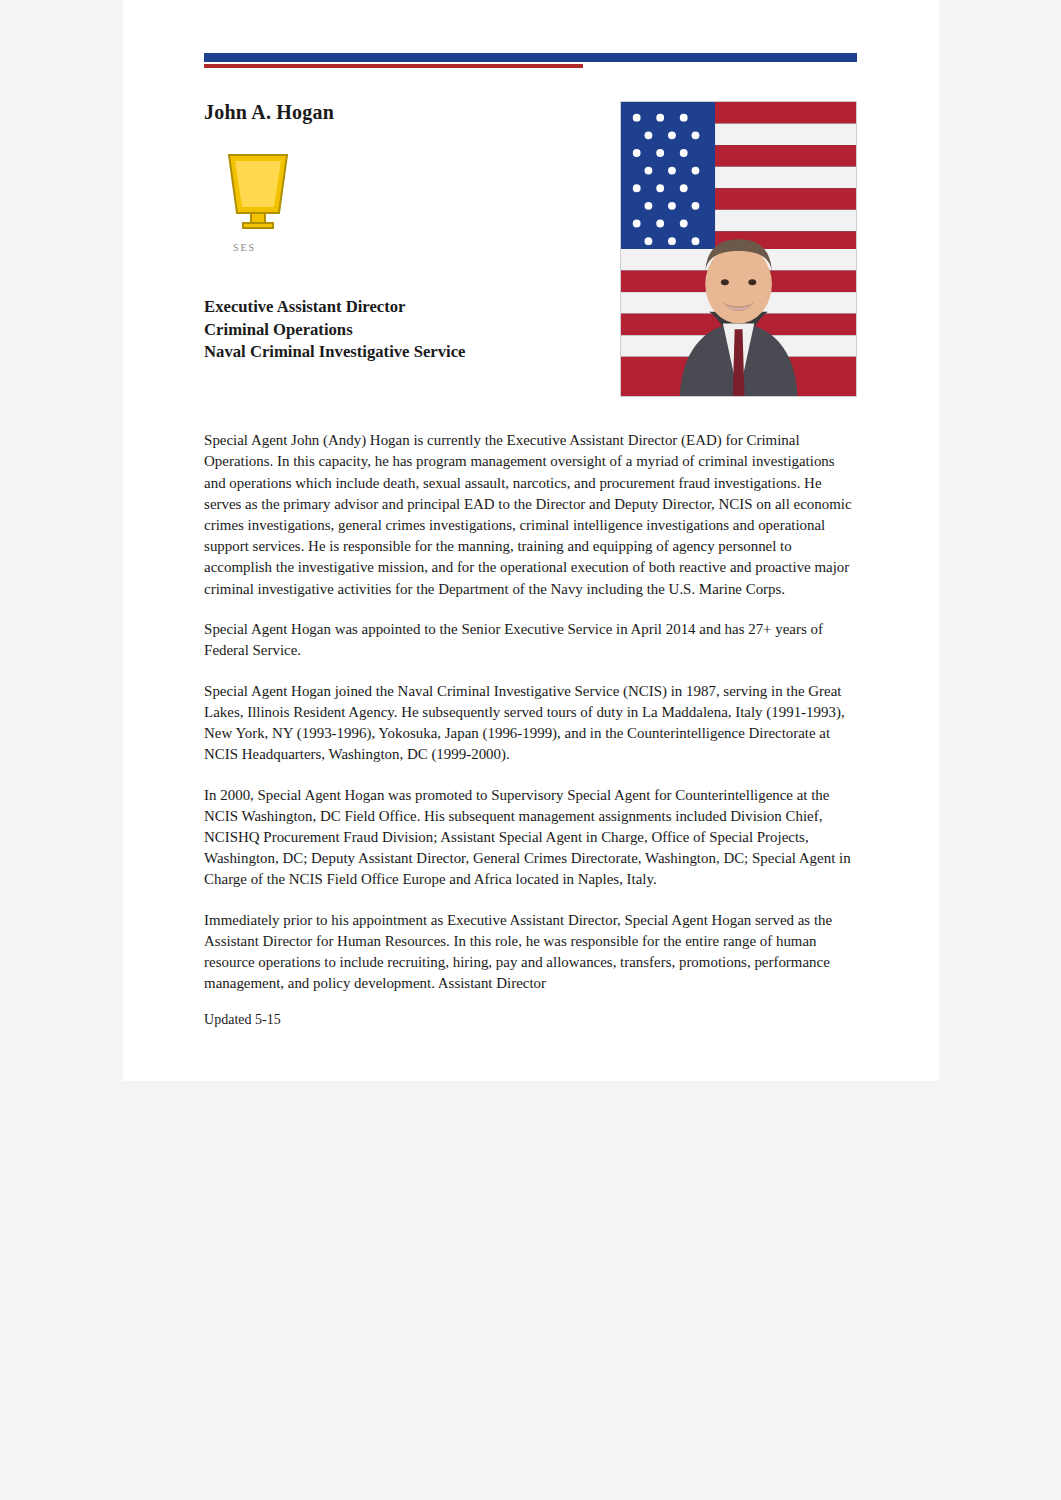John A. Hogan
SES
Executive Assistant Director
Criminal Operations
Naval Criminal Investigative Service
Special Agent John (Andy) Hogan is currently the Executive Assistant Director (EAD) for Criminal Operations. In this capacity, he has program management oversight of a myriad of criminal investigations and operations which include death, sexual assault, narcotics, and procurement fraud investigations. He serves as the primary advisor and principal EAD to the Director and Deputy Director, NCIS on all economic crimes investigations, general crimes investigations, criminal intelligence investigations and operational support services. He is responsible for the manning, training and equipping of agency personnel to accomplish the investigative mission, and for the operational execution of both reactive and proactive major criminal investigative activities for the Department of the Navy including the U.S. Marine Corps.
Special Agent Hogan was appointed to the Senior Executive Service in April 2014 and has 27+ years of Federal Service.
Special Agent Hogan joined the Naval Criminal Investigative Service (NCIS) in 1987, serving in the Great Lakes, Illinois Resident Agency. He subsequently served tours of duty in La Maddalena, Italy (1991-1993), New York, NY (1993-1996), Yokosuka, Japan (1996-1999), and in the Counterintelligence Directorate at NCIS Headquarters, Washington, DC (1999-2000).
In 2000, Special Agent Hogan was promoted to Supervisory Special Agent for Counterintelligence at the NCIS Washington, DC Field Office. His subsequent management assignments included Division Chief, NCISHQ Procurement Fraud Division; Assistant Special Agent in Charge, Office of Special Projects, Washington, DC; Deputy Assistant Director, General Crimes Directorate, Washington, DC; Special Agent in Charge of the NCIS Field Office Europe and Africa located in Naples, Italy.
Immediately prior to his appointment as Executive Assistant Director, Special Agent Hogan served as the Assistant Director for Human Resources. In this role, he was responsible for the entire range of human resource operations to include recruiting, hiring, pay and allowances, transfers, promotions, performance management, and policy development. Assistant Director
Updated 5-15